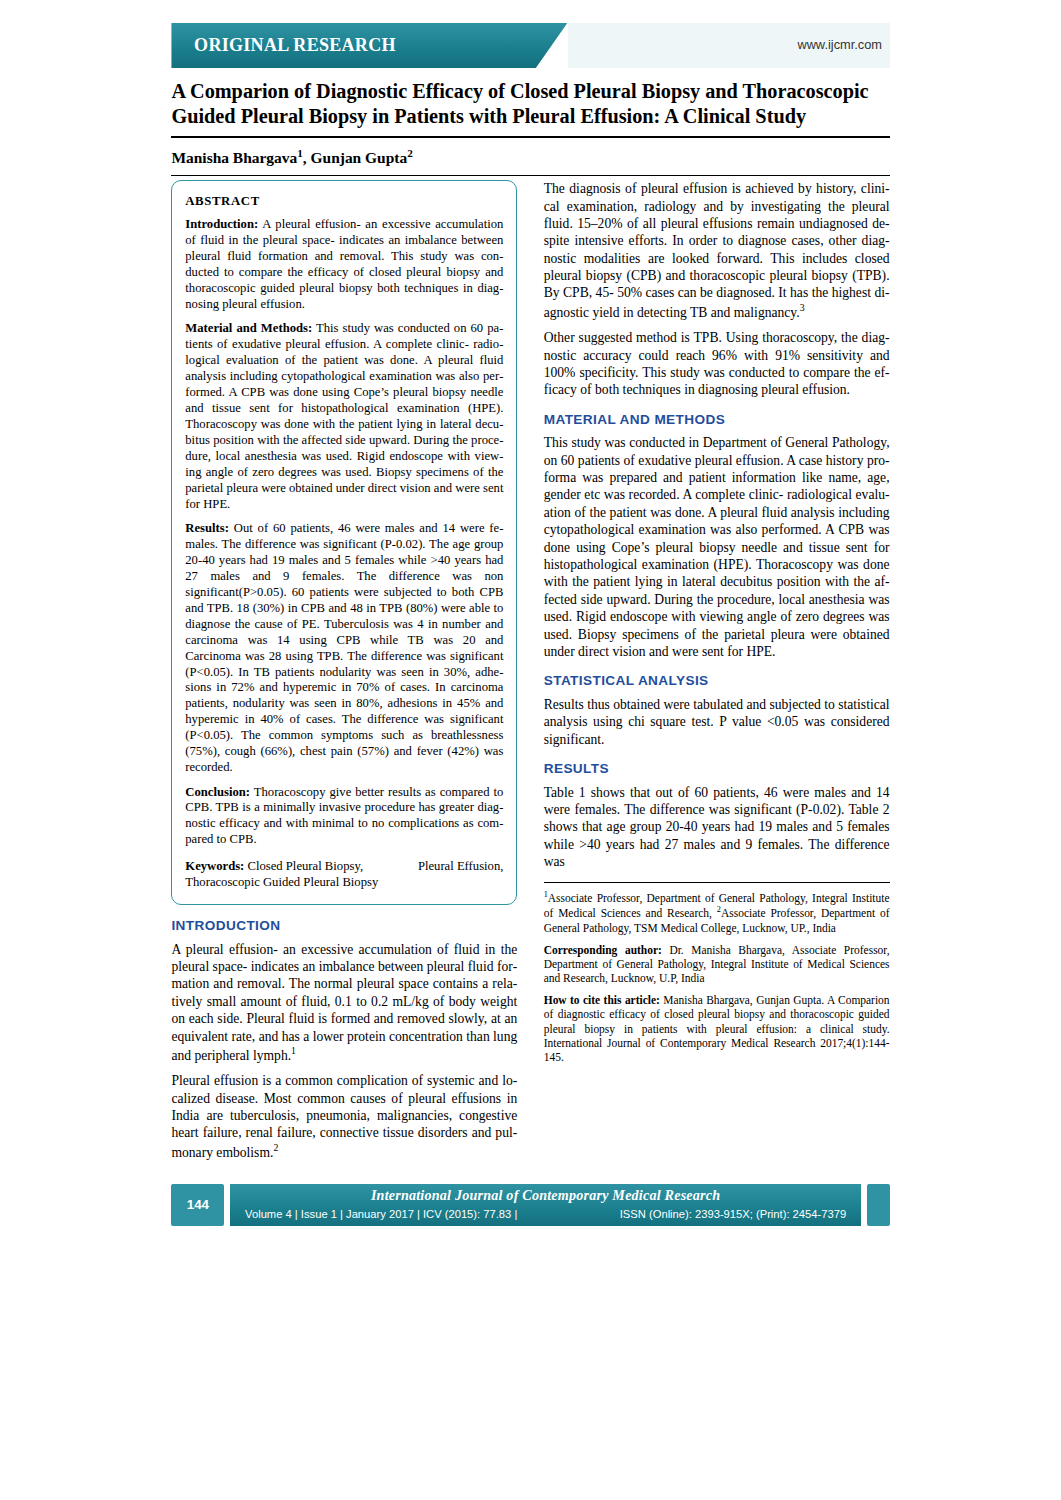ORIGINAL RESEARCH
www.ijcmr.com
A Comparion of Diagnostic Efficacy of Closed Pleural Biopsy and Thoracoscopic Guided Pleural Biopsy in Patients with Pleural Effusion: A Clinical Study
Manisha Bhargava1, Gunjan Gupta2
ABSTRACT
Introduction: A pleural effusion- an excessive accumulation of fluid in the pleural space- indicates an imbalance between pleural fluid formation and removal. This study was conducted to compare the efficacy of closed pleural biopsy and thoracoscopic guided pleural biopsy both techniques in diagnosing pleural effusion.
Material and Methods: This study was conducted on 60 patients of exudative pleural effusion. A complete clinic- radiological evaluation of the patient was done. A pleural fluid analysis including cytopathological examination was also performed. A CPB was done using Cope’s pleural biopsy needle and tissue sent for histopathological examination (HPE). Thoracoscopy was done with the patient lying in lateral decubitus position with the affected side upward. During the procedure, local anesthesia was used. Rigid endoscope with viewing angle of zero degrees was used. Biopsy specimens of the parietal pleura were obtained under direct vision and were sent for HPE.
Results: Out of 60 patients, 46 were males and 14 were females. The difference was significant (P-0.02). The age group 20-40 years had 19 males and 5 females while >40 years had 27 males and 9 females. The difference was non significant(P>0.05). 60 patients were subjected to both CPB and TPB. 18 (30%) in CPB and 48 in TPB (80%) were able to diagnose the cause of PE. Tuberculosis was 4 in number and carcinoma was 14 using CPB while TB was 20 and Carcinoma was 28 using TPB. The difference was significant (P<0.05). In TB patients nodularity was seen in 30%, adhesions in 72% and hyperemic in 70% of cases. In carcinoma patients, nodularity was seen in 80%, adhesions in 45% and hyperemic in 40% of cases. The difference was significant (P<0.05). The common symptoms such as breathlessness (75%), cough (66%), chest pain (57%) and fever (42%) was recorded.
Conclusion: Thoracoscopy give better results as compared to CPB. TPB is a minimally invasive procedure has greater diagnostic efficacy and with minimal to no complications as compared to CPB.
Keywords: Closed Pleural Biopsy, Pleural Effusion,
Thoracoscopic Guided Pleural Biopsy
Introduction
A pleural effusion- an excessive accumulation of fluid in the pleural space- indicates an imbalance between pleural fluid formation and removal. The normal pleural space contains a relatively small amount of fluid, 0.1 to 0.2 mL/kg of body weight on each side. Pleural fluid is formed and removed slowly, at an equivalent rate, and has a lower protein concentration than lung and peripheral lymph.1
Pleural effusion is a common complication of systemic and localized disease. Most common causes of pleural effusions in India are tuberculosis, pneumonia, malignancies, congestive heart failure, renal failure, connective tissue disorders and pulmonary embolism.2
The diagnosis of pleural effusion is achieved by history, clinical examination, radiology and by investigating the pleural fluid. 15–20% of all pleural effusions remain undiagnosed despite intensive efforts. In order to diagnose cases, other diagnostic modalities are looked forward. This includes closed pleural biopsy (CPB) and thoracoscopic pleural biopsy (TPB). By CPB, 45- 50% cases can be diagnosed. It has the highest diagnostic yield in detecting TB and malignancy.3
Other suggested method is TPB. Using thoracoscopy, the diagnostic accuracy could reach 96% with 91% sensitivity and 100% specificity. This study was conducted to compare the efficacy of both techniques in diagnosing pleural effusion.
Material and Methods
This study was conducted in Department of General Pathology, on 60 patients of exudative pleural effusion. A case history proforma was prepared and patient information like name, age, gender etc was recorded. A complete clinic- radiological evaluation of the patient was done. A pleural fluid analysis including cytopathological examination was also performed. A CPB was done using Cope’s pleural biopsy needle and tissue sent for histopathological examination (HPE). Thoracoscopy was done with the patient lying in lateral decubitus position with the affected side upward. During the procedure, local anesthesia was used. Rigid endoscope with viewing angle of zero degrees was used. Biopsy specimens of the parietal pleura were obtained under direct vision and were sent for HPE.
Statistical Analysis
Results thus obtained were tabulated and subjected to statistical analysis using chi square test. P value <0.05 was considered significant.
Results
Table 1 shows that out of 60 patients, 46 were males and 14 were females. The difference was significant (P-0.02). Table 2 shows that age group 20-40 years had 19 males and 5 females while >40 years had 27 males and 9 females. The difference was
1Associate Professor, Department of General Pathology, Integral Institute of Medical Sciences and Research, 2Associate Professor, Department of General Pathology, TSM Medical College, Lucknow, UP., India
Corresponding author: Dr. Manisha Bhargava, Associate Professor, Department of General Pathology, Integral Institute of Medical Sciences and Research, Lucknow, U.P, India
How to cite this article: Manisha Bhargava, Gunjan Gupta. A Comparion of diagnostic efficacy of closed pleural biopsy and thoracoscopic guided pleural biopsy in patients with pleural effusion: a clinical study. International Journal of Contemporary Medical Research 2017;4(1):144-145.
144
International Journal of Contemporary Medical Research
Volume 4 | Issue 1 | January 2017 | ICV (2015): 77.83 | ISSN (Online): 2393-915X; (Print): 2454-7379